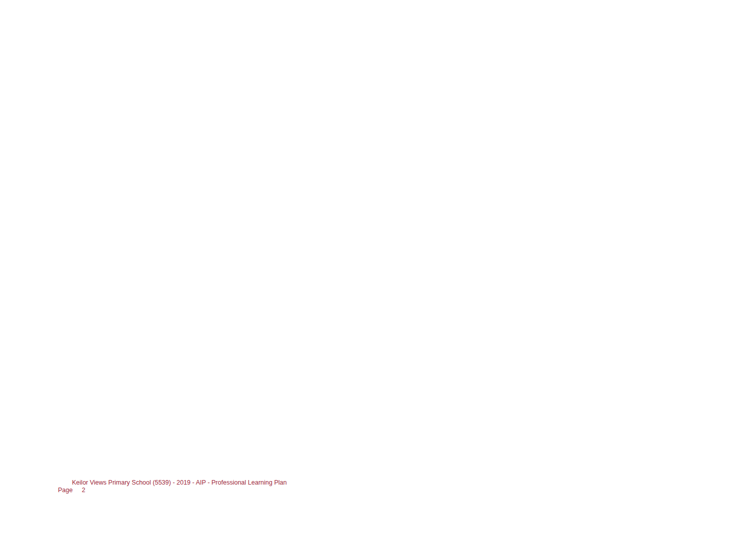Keilor Views Primary School (5539) - 2019 - AIP - Professional Learning PlanPage2